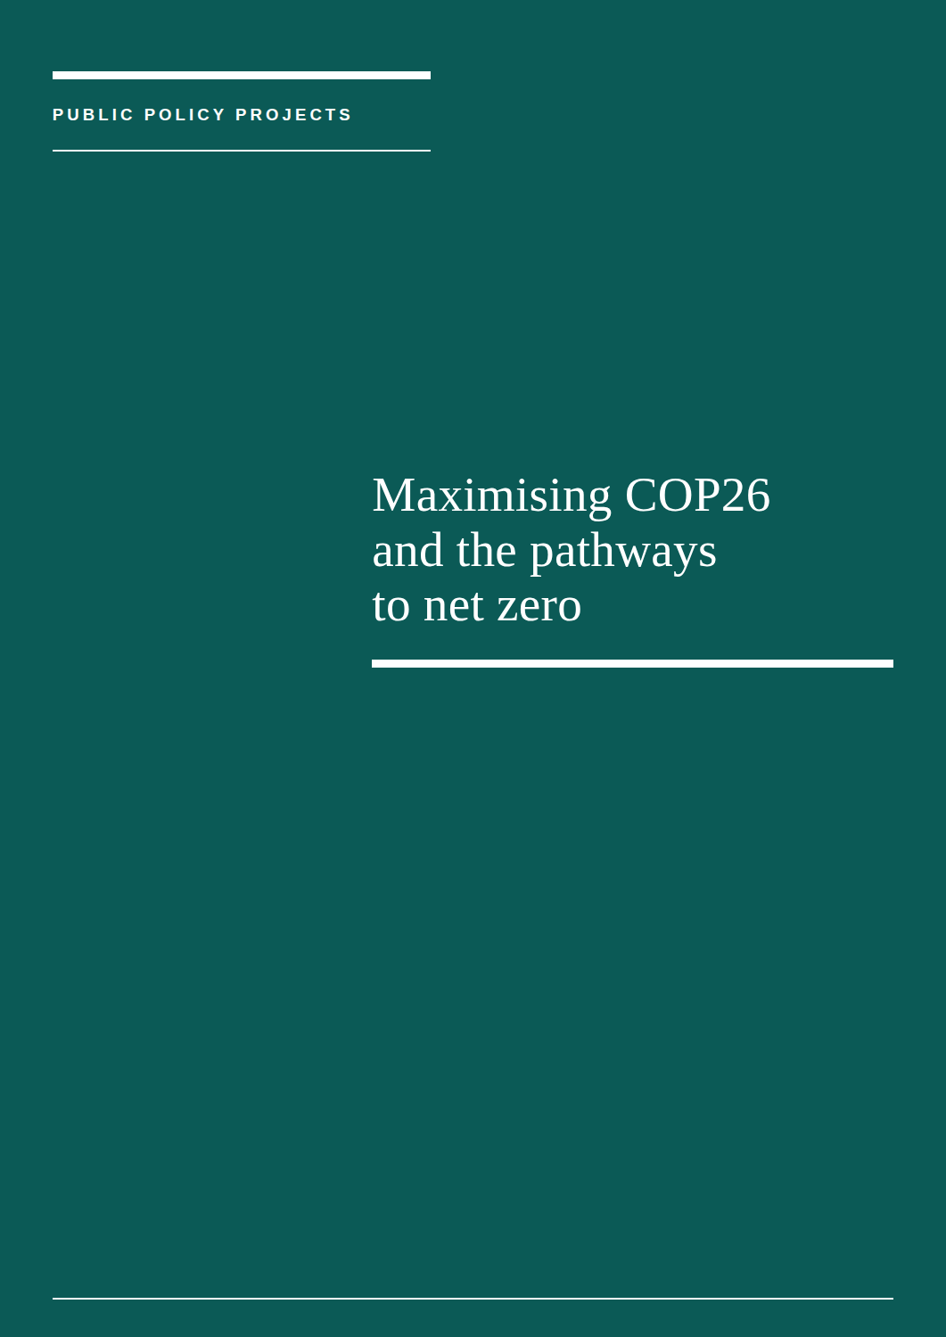Public Policy Projects
Maximising COP26
and the pathways
to net zero